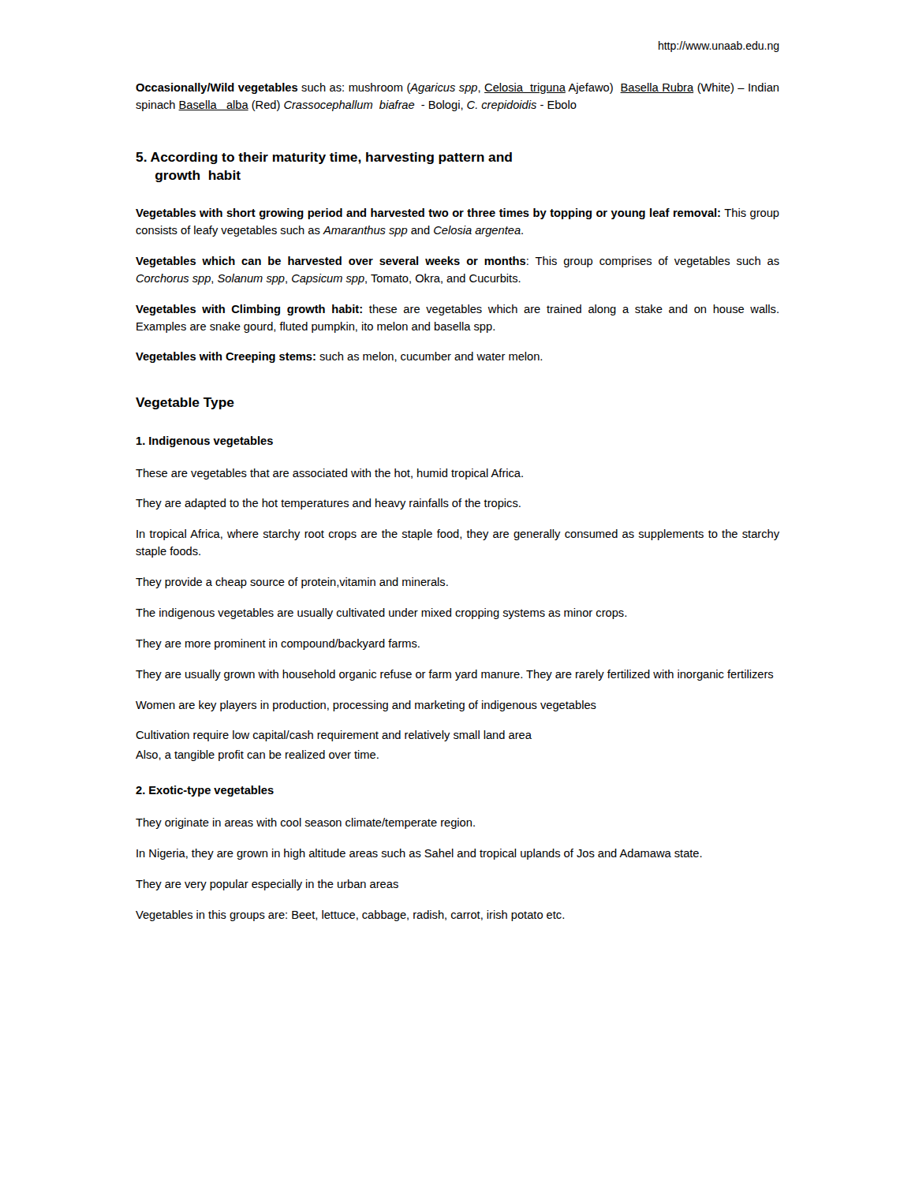http://www.unaab.edu.ng
Occasionally/Wild vegetables such as: mushroom (Agaricus spp, Celosia triguna Ajefawo) Basella Rubra (White) – Indian spinach Basella alba (Red) Crassocephallum biafrae - Bologi, C. crepidoidis - Ebolo
5. According to their maturity time, harvesting pattern andgrowth habit
Vegetables with short growing period and harvested two or three times by topping or young leaf removal: This group consists of leafy vegetables such as Amaranthus spp and Celosia argentea.
Vegetables which can be harvested over several weeks or months: This group comprises of vegetables such as Corchorus spp, Solanum spp, Capsicum spp, Tomato, Okra, and Cucurbits.
Vegetables with Climbing growth habit: these are vegetables which are trained along a stake and on house walls. Examples are snake gourd, fluted pumpkin, ito melon and basella spp.
Vegetables with Creeping stems: such as melon, cucumber and water melon.
Vegetable Type
1. Indigenous vegetables
These are vegetables that are associated with the hot, humid tropical Africa.
They are adapted to the hot temperatures and heavy rainfalls of the tropics.
In tropical Africa, where starchy root crops are the staple food, they are generally consumed as supplements to the starchy staple foods.
They provide a cheap source of protein,vitamin and minerals.
The indigenous vegetables are usually cultivated under mixed cropping systems as minor crops.
They are more prominent in compound/backyard farms.
They are usually grown with household organic refuse or farm yard manure. They are rarely fertilized with inorganic fertilizers
Women are key players in production, processing and marketing of indigenous vegetables
Cultivation require low capital/cash requirement and relatively small land area
Also, a tangible profit can be realized over time.
2. Exotic-type vegetables
They originate in areas with cool season climate/temperate region.
In Nigeria, they are grown in high altitude areas such as Sahel and tropical uplands of Jos and Adamawa state.
They are very popular especially in the urban areas
Vegetables in this groups are: Beet, lettuce, cabbage, radish, carrot, irish potato etc.